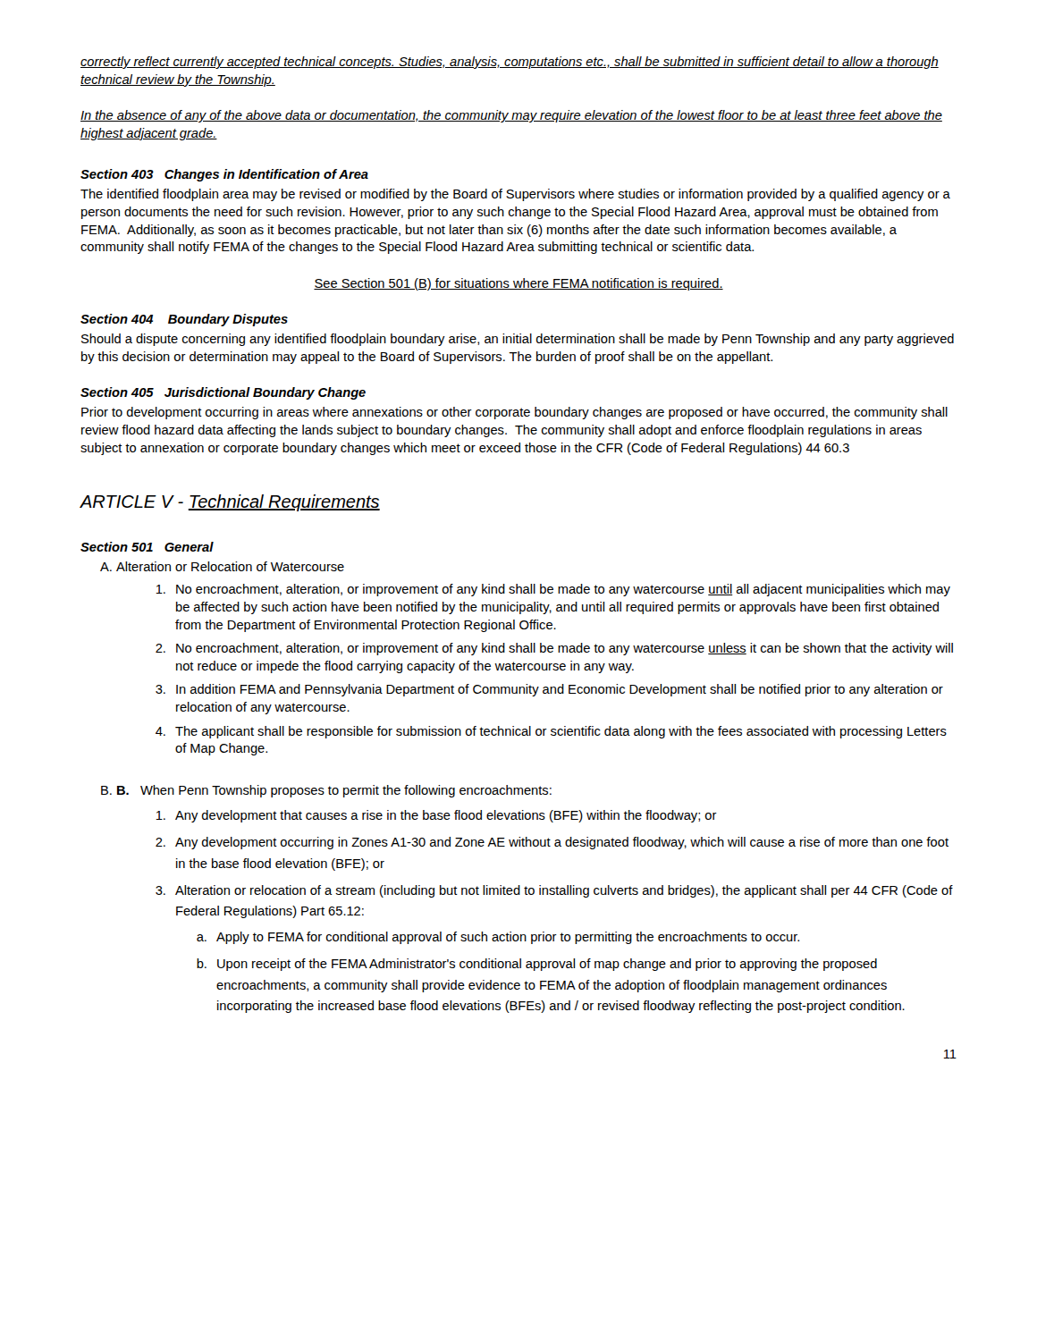correctly reflect currently accepted technical concepts. Studies, analysis, computations etc., shall be submitted in sufficient detail to allow a thorough technical review by the Township.
In the absence of any of the above data or documentation, the community may require elevation of the lowest floor to be at least three feet above the highest adjacent grade.
Section 403 Changes in Identification of Area
The identified floodplain area may be revised or modified by the Board of Supervisors where studies or information provided by a qualified agency or a person documents the need for such revision. However, prior to any such change to the Special Flood Hazard Area, approval must be obtained from FEMA. Additionally, as soon as it becomes practicable, but not later than six (6) months after the date such information becomes available, a community shall notify FEMA of the changes to the Special Flood Hazard Area submitting technical or scientific data.
See Section 501 (B) for situations where FEMA notification is required.
Section 404 Boundary Disputes
Should a dispute concerning any identified floodplain boundary arise, an initial determination shall be made by Penn Township and any party aggrieved by this decision or determination may appeal to the Board of Supervisors. The burden of proof shall be on the appellant.
Section 405 Jurisdictional Boundary Change
Prior to development occurring in areas where annexations or other corporate boundary changes are proposed or have occurred, the community shall review flood hazard data affecting the lands subject to boundary changes. The community shall adopt and enforce floodplain regulations in areas subject to annexation or corporate boundary changes which meet or exceed those in the CFR (Code of Federal Regulations) 44 60.3
ARTICLE V - Technical Requirements
Section 501 General
Alteration or Relocation of Watercourse
No encroachment, alteration, or improvement of any kind shall be made to any watercourse until all adjacent municipalities which may be affected by such action have been notified by the municipality, and until all required permits or approvals have been first obtained from the Department of Environmental Protection Regional Office.
No encroachment, alteration, or improvement of any kind shall be made to any watercourse unless it can be shown that the activity will not reduce or impede the flood carrying capacity of the watercourse in any way.
In addition FEMA and Pennsylvania Department of Community and Economic Development shall be notified prior to any alteration or relocation of any watercourse.
The applicant shall be responsible for submission of technical or scientific data along with the fees associated with processing Letters of Map Change.
B. When Penn Township proposes to permit the following encroachments:
Any development that causes a rise in the base flood elevations (BFE) within the floodway; or
Any development occurring in Zones A1-30 and Zone AE without a designated floodway, which will cause a rise of more than one foot in the base flood elevation (BFE); or
Alteration or relocation of a stream (including but not limited to installing culverts and bridges), the applicant shall per 44 CFR (Code of Federal Regulations) Part 65.12:
Apply to FEMA for conditional approval of such action prior to permitting the encroachments to occur.
Upon receipt of the FEMA Administrator's conditional approval of map change and prior to approving the proposed encroachments, a community shall provide evidence to FEMA of the adoption of floodplain management ordinances incorporating the increased base flood elevations (BFEs) and / or revised floodway reflecting the post-project condition.
11